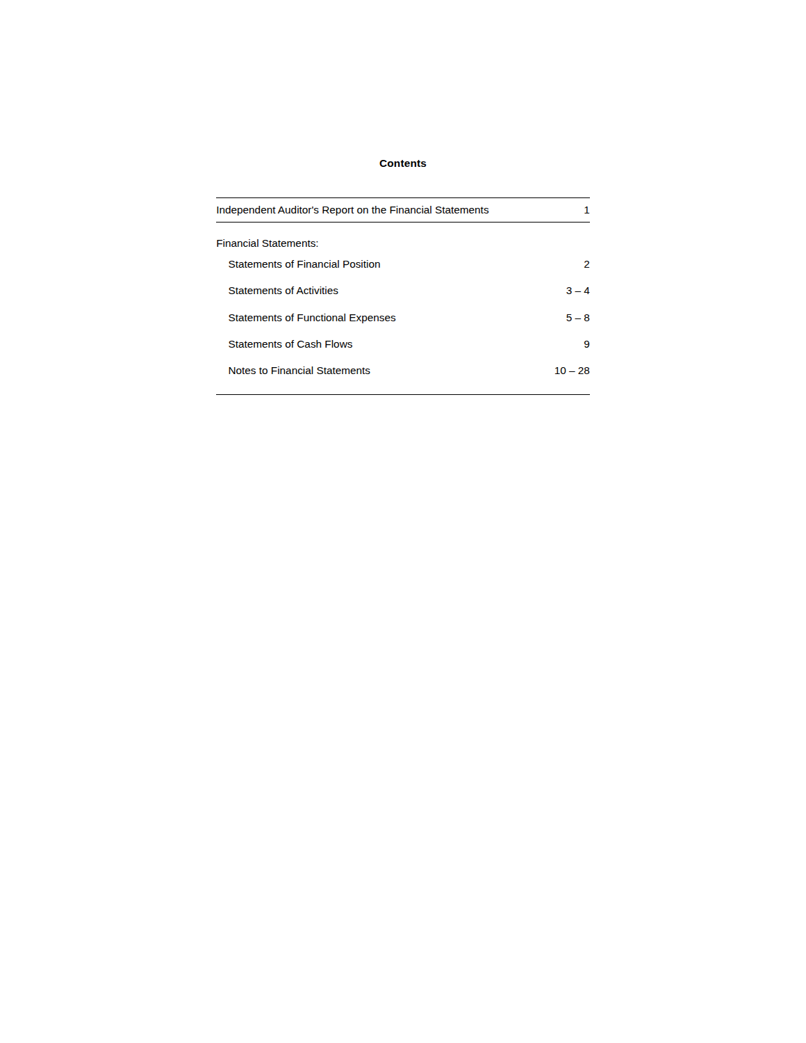Contents
| Independent Auditor's Report on the Financial Statements | 1 |
| Financial Statements: | |
| Statements of Financial Position | 2 |
| Statements of Activities | 3 – 4 |
| Statements of Functional Expenses | 5 – 8 |
| Statements of Cash Flows | 9 |
| Notes to Financial Statements | 10 – 28 |